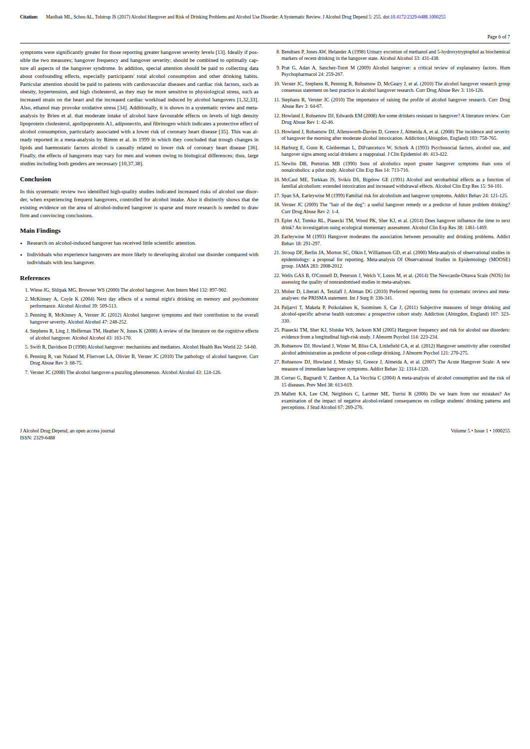Citation: Maolbak ML, Schou AL, Tolstrup JS (2017) Alcohol Hangover and Risk of Drinking Problems and Alcohol Use Disorder: A Systematic Review. J Alcohol Drug Depend 5: 255. doi:10.4172/2329-6488.1000255
Page 6 of 7
symptoms were significantly greater for those reporting greater hangover severity levels [13]. Ideally if possible the two measures; hangover frequency and hangover severity; should be combined to optimally capture all aspects of the hangover syndrome. In addition, special attention should be paid to collecting data about confounding effects, especially participants' total alcohol consumption and other drinking habits. Particular attention should be paid to patients with cardiovascular diseases and cardiac risk factors, such as obesity, hypertension, and high cholesterol, as they may be more sensitive to physiological stress, such as increased strain on the heart and the increased cardiac workload induced by alcohol hangovers [1,32,33]. Also, ethanol may provoke oxidative stress [34]. Additionally, it is shown in a systematic review and meta-analysis by Brien et al. that moderate intake of alcohol have favourable effects on levels of high density lipoprotein cholesterol, apolipoprotein A1, adiponectin, and fibrinogen which indicates a protective effect of alcohol consumption, particularly associated with a lower risk of coronary heart disease [35]. This was already reported in a meta-analysis by Rimm et al. in 1999 in which they concluded that trough changes in lipids and haemostatic factors alcohol is causally related to lower risk of coronary heart disease [36]. Finally, the effects of hangovers may vary for men and women owing to biological differences; thus, large studies including both genders are necessary [10,37,38].
Conclusion
In this systematic review two identified high-quality studies indicated increased risks of alcohol use disorder, when experiencing frequent hangovers, controlled for alcohol intake. Also it distinctly shows that the existing evidence on the area of alcohol-induced hangover is sparse and more research is needed to draw firm and convincing conclusions.
Main Findings
Research on alcohol-induced hangover has received little scientific attention.
Individuals who experience hangovers are more likely to developing alcohol use disorder compared with individuals with less hangover.
References
Wiese JG, Shlipak MG, Browner WS (2000) The alcohol hangover. Ann Intern Med 132: 897-902.
McKinney A, Coyle K (2004) Next day effects of a normal night's drinking on memory and psychomotor performance. Alcohol Alcohol 39: 509-513.
Penning R, McKinney A, Verster JC (2012) Alcohol hangover symptoms and their contribution to the overall hangover severity. Alcohol Alcohol 47: 248-252.
Stephens R, Ling J, Heffernan TM, Heather N, Jones K (2008) A review of the literature on the cognitive effects of alcohol hangover. Alcohol Alcohol 43: 163-170.
Swift R, Davidson D (1998) Alcohol hangover: mechanisms and mediators. Alcohol Health Res World 22: 54-60.
Penning R, van Nuland M, Fliervoet LA, Olivier B, Verster JC (2010) The pathology of alcohol hangover. Curr Drug Abuse Rev 3: 68-75.
Verster JC (2008) The alcohol hangover-a puzzling phenomenon. Alcohol Alcohol 43: 124-126.
Bendtsen P, Jones AW, Helander A (1998) Urinary excretion of methanol and 5-hydroxytryptophol as biochemical markers of recent drinking in the hangover state. Alcohol Alcohol 33: 431-438.
Prat G, Adan A, Sanchez-Turet M (2009) Alcohol hangover: a critical review of explanatory factors. Hum Psychopharmacol 24: 259-267.
Verster JC, Stephens R, Penning R, Rohsenow D, McGeary J, et al. (2010) The alcohol hangover research group consensus statement on best practice in alcohol hangover research. Curr Drug Abuse Rev 3: 116-126.
Stephans R, Verster JC (2010) The importance of raising the profile of alcohol hangover research. Curr Drug Abuse Rev 3: 64-67.
Howland J, Rohsenow DJ, Edwards EM (2008) Are some drinkers resistant to hangover? A literature review. Curr Drug Abuse Rev 1: 42-46.
Howland J, Rohsenow DJ, Allensworth-Davies D, Greece J, Almeida A, et al. (2008) The incidence and severity of hangover the morning after moderate alcohol intoxication. Addiction (Abingdon, England) 103: 758-765.
Harburg E, Gunn R, Gleiberman L, DiFranceisco W, Schork A (1993) Psychosocial factors, alcohol use, and hangover signs among social drinkers: a reappraisal. J Clin Epidemiol 46: 413-422.
Newlin DB, Pretorius MB (1990) Sons of alcoholics report greater hangover symptoms than sons of nonalcoholics: a pilot study. Alcohol Clin Exp Res 14: 713-716.
McCaul ME, Turkkan JS, Svikis DS, Bigelow GE (1991) Alcohol and secobarbital effects as a function of familial alcoholism: extended intoxication and increased withdrawal effects. Alcohol Clin Exp Res 15: 94-101.
Span SA, Earleywine M (1999) Familial risk for alcoholism and hangover symptoms. Addict Behav 24: 121-125.
Verster JC (2009) The "hair of the dog": a useful hangover remedy or a predictor of future problem drinking? Curr Drug Abuse Rev 2: 1-4.
Epler AJ, Tomko RL, Piasecki TM, Wood PK, Sher KJ, et al. (2014) Does hangover influence the time to next drink? An investigation using ecological momentary assessment. Alcohol Clin Exp Res 38: 1461-1469.
Earleywine M (1993) Hangover moderates the association between personality and drinking problems. Addict Behav 18: 291-297.
Stroup DF, Berlin JA, Morton SC, Olkin I, Williamson GD, et al. (2000) Meta-analysis of observational studies in epidemiology: a proposal for reporting. Meta-analysis Of Observational Studies in Epidemiology (MOOSE) group. JAMA 283: 2008-2012.
Wells GAS B, O'Connell D, Peterson J, Welch V, Losos M, et al. (2014) The Newcastle-Ottawa Scale (NOS) for assessing the quality of nonrandomised studies in meta-analyses.
Moher D, Liberati A, Tetzlaff J, Altman DG (2010) Preferred reporting items for systematic reviews and meta-analyses: the PRISMA statement. Int J Surg 8: 336-341.
Paljarvi T, Makela P, Poikolainen K, Suominen S, Car J, (2011) Subjective measures of binge drinking and alcohol-specific adverse health outcomes: a prospective cohort study. Addiction (Abingdon, England) 107: 323-330.
Piasecki TM, Sher KJ, Slutske WS, Jackson KM (2005) Hangover frequency and risk for alcohol use disorders: evidence from a longitudinal high-risk study. J Abnorm Psychol 114: 223-234.
Rohsenow DJ, Howland J, Winter M, Bliss CA, Littlefield CA, et al. (2012) Hangover sensitivity after controlled alcohol administration as predictor of post-college drinking. J Abnorm Psychol 121: 270-275.
Rohsenow DJ, Howland J, Minsky SJ, Greece J, Almeida A, et al. (2007) The Acute Hangover Scale: A new measure of immediate hangover symptoms. Addict Behav 32: 1314-1320.
Corrao G, Bagnardi V, Zambon A, La Vecchia C (2004) A meta-analysis of alcohol consumption and the risk of 15 diseases. Prev Med 38: 613-619.
Mallett KA, Lee CM, Neighbors C, Larimer ME, Turrisi R (2006) Do we learn from our mistakes? An examination of the impact of negative alcohol-related consequences on college students' drinking patterns and perceptions. J Stud Alcohol 67: 269-276.
J Alcohol Drug Depend, an open access journal
ISSN: 2329-6488
Volume 5 • Issue 1 • 1000255